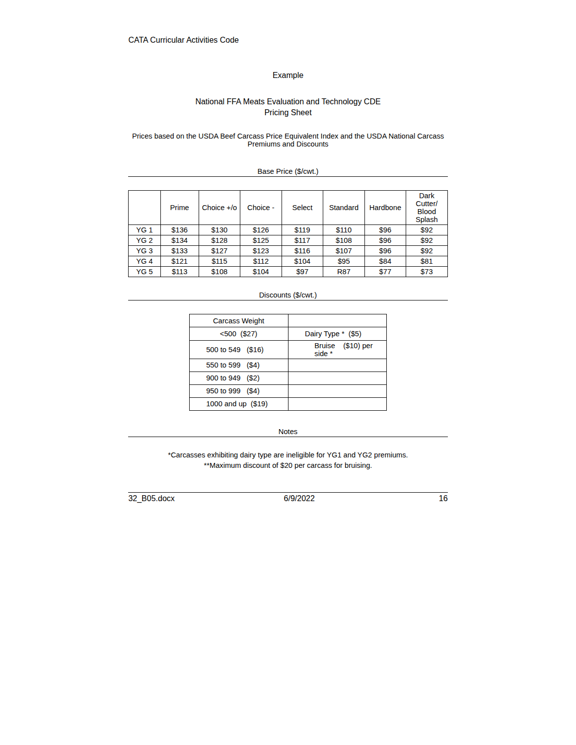CATA Curricular Activities Code
Example
National FFA Meats Evaluation and Technology CDE
Pricing Sheet
Prices based on the USDA Beef Carcass Price Equivalent Index and the USDA National Carcass Premiums and Discounts
Base Price ($/cwt.)
| | Prime | Choice +/o | Choice - | Select | Standard | Hardbone | Dark Cutter/ Blood Splash |
| --- | --- | --- | --- | --- | --- | --- | --- |
| YG 1 | $136 | $130 | $126 | $119 | $110 | $96 | $92 |
| YG 2 | $134 | $128 | $125 | $117 | $108 | $96 | $92 |
| YG 3 | $133 | $127 | $123 | $116 | $107 | $96 | $92 |
| YG 4 | $121 | $115 | $112 | $104 | $95 | $84 | $81 |
| YG 5 | $113 | $108 | $104 | $97 | R87 | $77 | $73 |
Discounts ($/cwt.)
| Carcass Weight | |
| --- | --- |
| <500 ($27) | Dairy Type * ($5) |
| 500 to 549 ($16) | Bruise ($10) per side * |
| 550 to 599 ($4) | |
| 900 to 949 ($2) | |
| 950 to 999 ($4) | |
| 1000 and up ($19) | |
Notes
*Carcasses exhibiting dairy type are ineligible for YG1 and YG2 premiums.
**Maximum discount of $20 per carcass for bruising.
32_B05.docx
6/9/2022
16